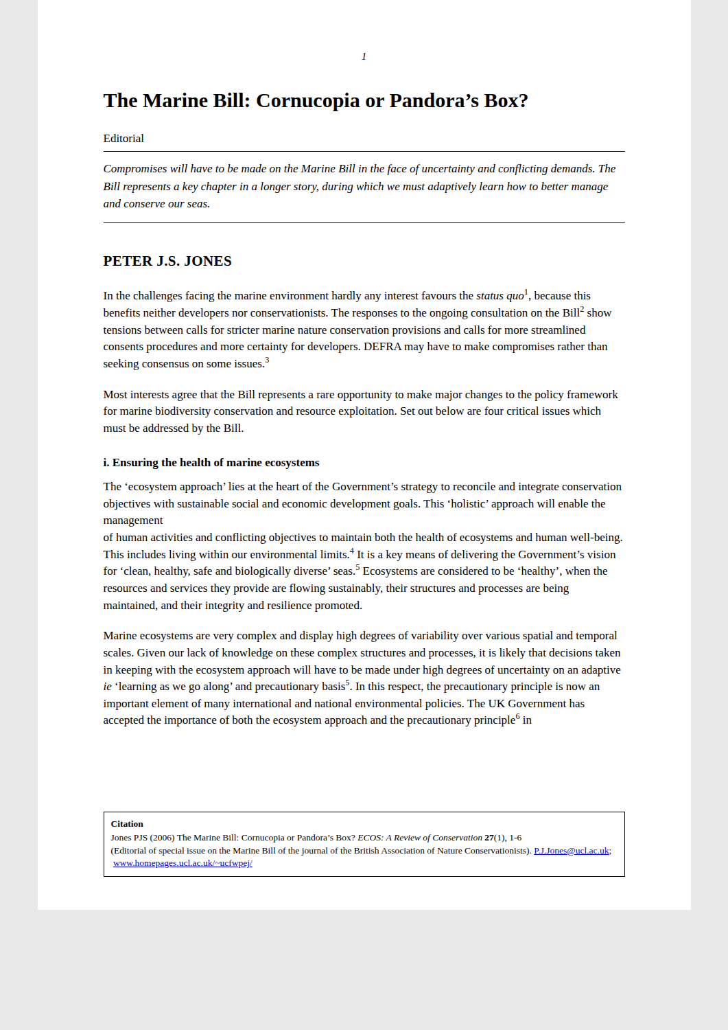1
The Marine Bill: Cornucopia or Pandora’s Box?
Editorial
Compromises will have to be made on the Marine Bill in the face of uncertainty and conflicting demands. The Bill represents a key chapter in a longer story, during which we must adaptively learn how to better manage and conserve our seas.
PETER J.S. JONES
In the challenges facing the marine environment hardly any interest favours the status quo1, because this benefits neither developers nor conservationists. The responses to the ongoing consultation on the Bill2 show tensions between calls for stricter marine nature conservation provisions and calls for more streamlined consents procedures and more certainty for developers. DEFRA may have to make compromises rather than seeking consensus on some issues.3
Most interests agree that the Bill represents a rare opportunity to make major changes to the policy framework for marine biodiversity conservation and resource exploitation. Set out below are four critical issues which must be addressed by the Bill.
i. Ensuring the health of marine ecosystems
The ‘ecosystem approach’ lies at the heart of the Government’s strategy to reconcile and integrate conservation objectives with sustainable social and economic development goals. This ‘holistic’ approach will enable the management
of human activities and conflicting objectives to maintain both the health of ecosystems and human well-being. This includes living within our environmental limits.4 It is a key means of delivering the Government’s vision for ‘clean, healthy, safe and biologically diverse’ seas.5 Ecosystems are considered to be ‘healthy’, when the resources and services they provide are flowing sustainably, their structures and processes are being maintained, and their integrity and resilience promoted.
Marine ecosystems are very complex and display high degrees of variability over various spatial and temporal scales. Given our lack of knowledge on these complex structures and processes, it is likely that decisions taken in keeping with the ecosystem approach will have to be made under high degrees of uncertainty on an adaptive ie ‘learning as we go along’ and precautionary basis5. In this respect, the precautionary principle is now an important element of many international and national environmental policies. The UK Government has accepted the importance of both the ecosystem approach and the precautionary principle6 in
Citation
Jones PJS (2006) The Marine Bill: Cornucopia or Pandora’s Box? ECOS: A Review of Conservation 27(1), 1-6
(Editorial of special issue on the Marine Bill of the journal of the British Association of Nature Conservationists). P.J.Jones@ucl.ac.uk; www.homepages.ucl.ac.uk/~ucfwpej/